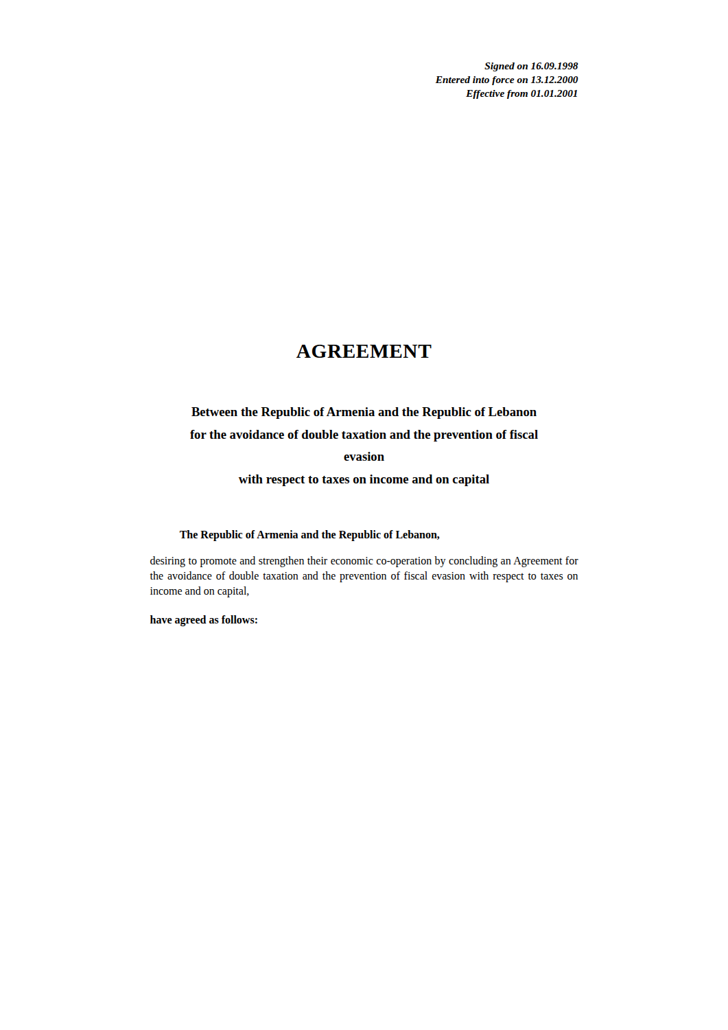Signed on 16.09.1998
Entered into force on 13.12.2000
Effective from 01.01.2001
AGREEMENT
Between the Republic of Armenia and the Republic of Lebanon
for the avoidance of double taxation and the prevention of fiscal evasion
with respect to taxes on income and on capital
The Republic of Armenia and the Republic of Lebanon,
desiring to promote and strengthen their economic co-operation by concluding an Agreement for the avoidance of double taxation and the prevention of fiscal evasion with respect to taxes on income and on capital,
have agreed as follows: